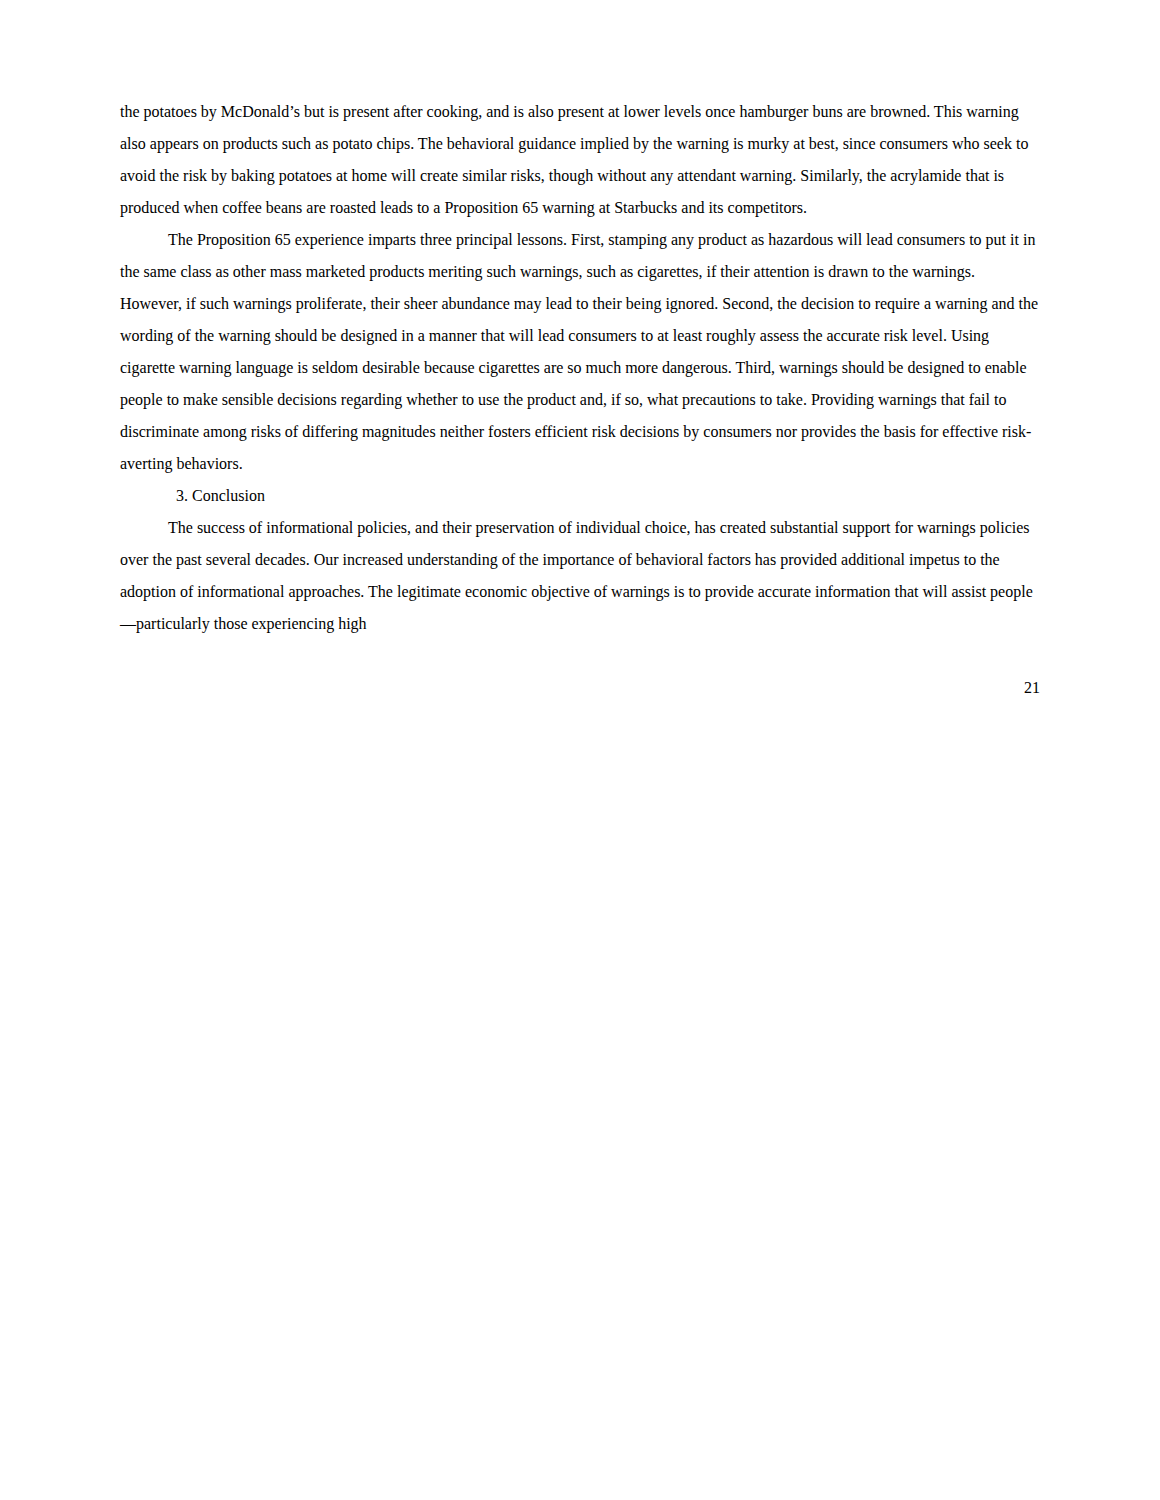the potatoes by McDonald’s but is present after cooking, and is also present at lower levels once hamburger buns are browned. This warning also appears on products such as potato chips. The behavioral guidance implied by the warning is murky at best, since consumers who seek to avoid the risk by baking potatoes at home will create similar risks, though without any attendant warning. Similarly, the acrylamide that is produced when coffee beans are roasted leads to a Proposition 65 warning at Starbucks and its competitors.
The Proposition 65 experience imparts three principal lessons. First, stamping any product as hazardous will lead consumers to put it in the same class as other mass marketed products meriting such warnings, such as cigarettes, if their attention is drawn to the warnings. However, if such warnings proliferate, their sheer abundance may lead to their being ignored. Second, the decision to require a warning and the wording of the warning should be designed in a manner that will lead consumers to at least roughly assess the accurate risk level. Using cigarette warning language is seldom desirable because cigarettes are so much more dangerous. Third, warnings should be designed to enable people to make sensible decisions regarding whether to use the product and, if so, what precautions to take. Providing warnings that fail to discriminate among risks of differing magnitudes neither fosters efficient risk decisions by consumers nor provides the basis for effective risk-averting behaviors.
Conclusion
The success of informational policies, and their preservation of individual choice, has created substantial support for warnings policies over the past several decades. Our increased understanding of the importance of behavioral factors has provided additional impetus to the adoption of informational approaches. The legitimate economic objective of warnings is to provide accurate information that will assist people—particularly those experiencing high
21